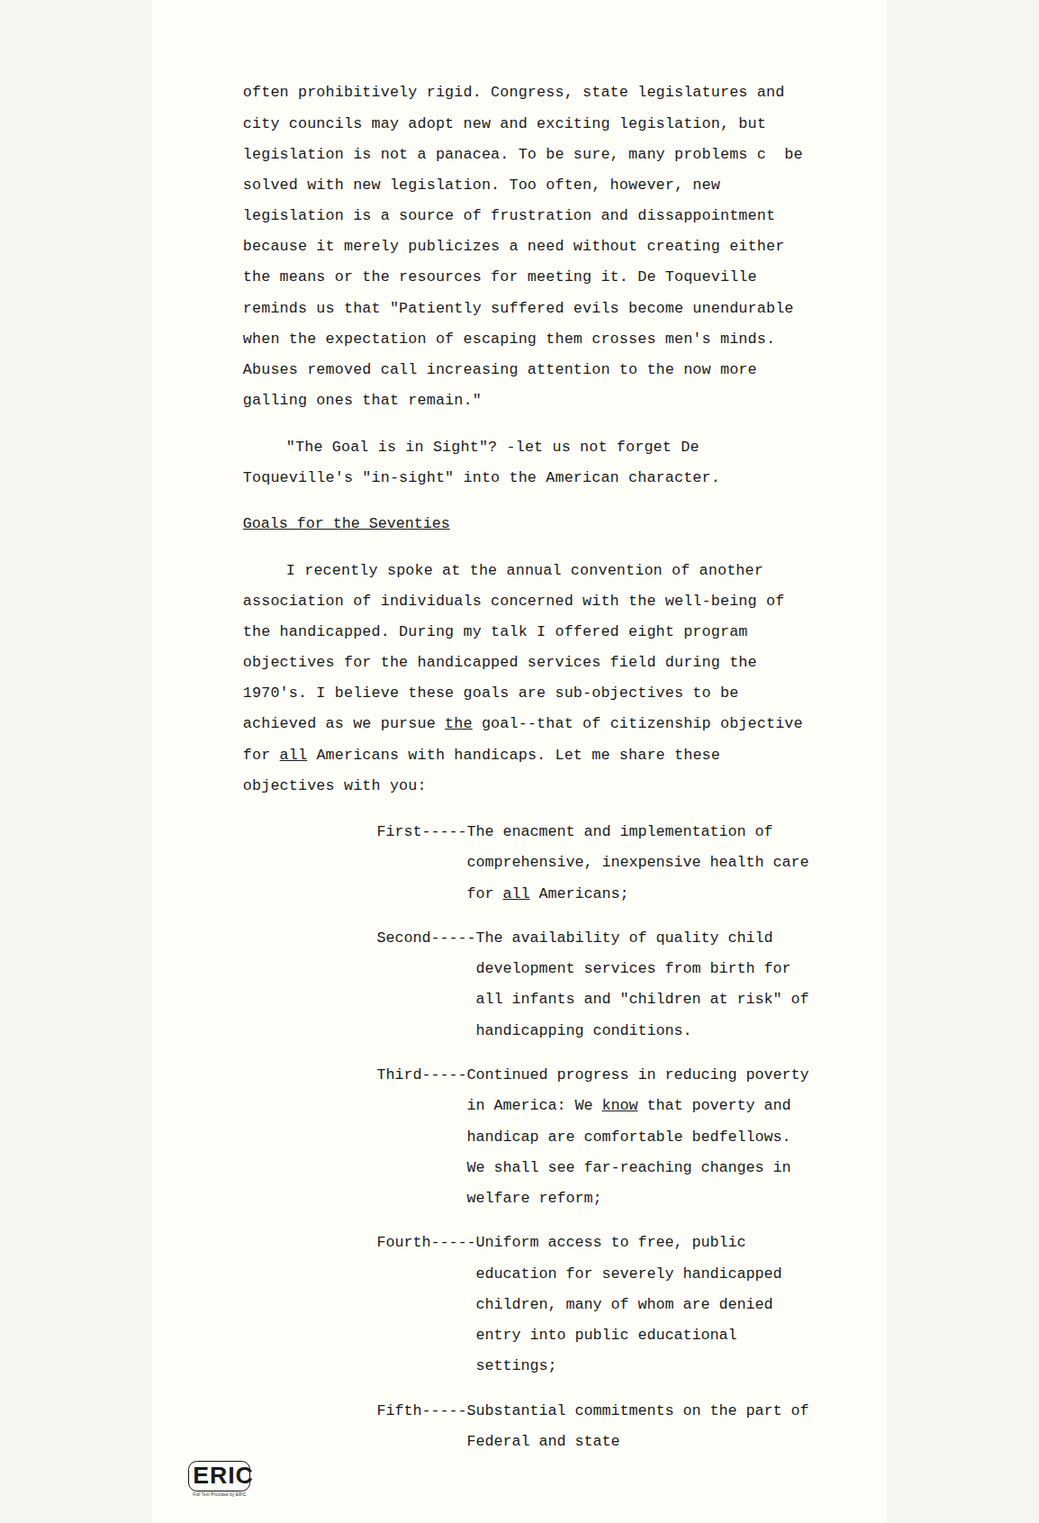often prohibitively rigid. Congress, state legislatures and city councils may adopt new and exciting legislation, but legislation is not a panacea. To be sure, many problems c be solved with new legislation. Too often, however, new legislation is a source of frustration and dissappointment because it merely publicizes a need without creating either the means or the resources for meeting it. De Toqueville reminds us that "Patiently suffered evils become unendurable when the expectation of escaping them crosses men's minds. Abuses removed call increasing attention to the now more galling ones that remain."
"The Goal is in Sight"? -let us not forget De Toqueville's "in-sight" into the American character.
Goals for the Seventies
I recently spoke at the annual convention of another association of individuals concerned with the well-being of the handicapped. During my talk I offered eight program objectives for the handicapped services field during the 1970's. I believe these goals are sub-objectives to be achieved as we pursue the goal--that of citizenship objective for all Americans with handicaps. Let me share these objectives with you:
First----- The enacment and implementation of comprehensive, inexpensive health care for all Americans;
Second----- The availability of quality child development services from birth for all infants and "children at risk" of handicapping conditions.
Third----- Continued progress in reducing poverty in America: We know that poverty and handicap are comfortable bedfellows. We shall see far-reaching changes in welfare reform;
Fourth----- Uniform access to free, public education for severely handicapped children, many of whom are denied entry into public educational settings;
Fifth----- Substantial commitments on the part of Federal and state
ERIC
Full Text Provided by ERIC